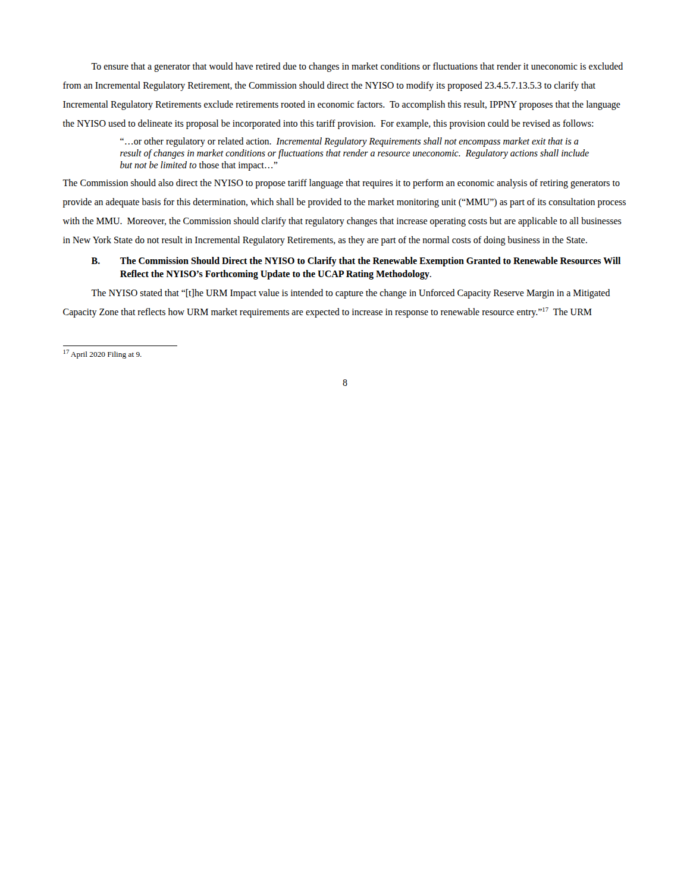To ensure that a generator that would have retired due to changes in market conditions or fluctuations that render it uneconomic is excluded from an Incremental Regulatory Retirement, the Commission should direct the NYISO to modify its proposed 23.4.5.7.13.5.3 to clarify that Incremental Regulatory Retirements exclude retirements rooted in economic factors. To accomplish this result, IPPNY proposes that the language the NYISO used to delineate its proposal be incorporated into this tariff provision. For example, this provision could be revised as follows:
“…or other regulatory or related action. Incremental Regulatory Requirements shall not encompass market exit that is a result of changes in market conditions or fluctuations that render a resource uneconomic. Regulatory actions shall include but not be limited to those that impact…”
The Commission should also direct the NYISO to propose tariff language that requires it to perform an economic analysis of retiring generators to provide an adequate basis for this determination, which shall be provided to the market monitoring unit (“MMU”) as part of its consultation process with the MMU. Moreover, the Commission should clarify that regulatory changes that increase operating costs but are applicable to all businesses in New York State do not result in Incremental Regulatory Retirements, as they are part of the normal costs of doing business in the State.
B. The Commission Should Direct the NYISO to Clarify that the Renewable Exemption Granted to Renewable Resources Will Reflect the NYISO’s Forthcoming Update to the UCAP Rating Methodology.
The NYISO stated that “[t]he URM Impact value is intended to capture the change in Unforced Capacity Reserve Margin in a Mitigated Capacity Zone that reflects how URM market requirements are expected to increase in response to renewable resource entry.”17 The URM
17 April 2020 Filing at 9.
8